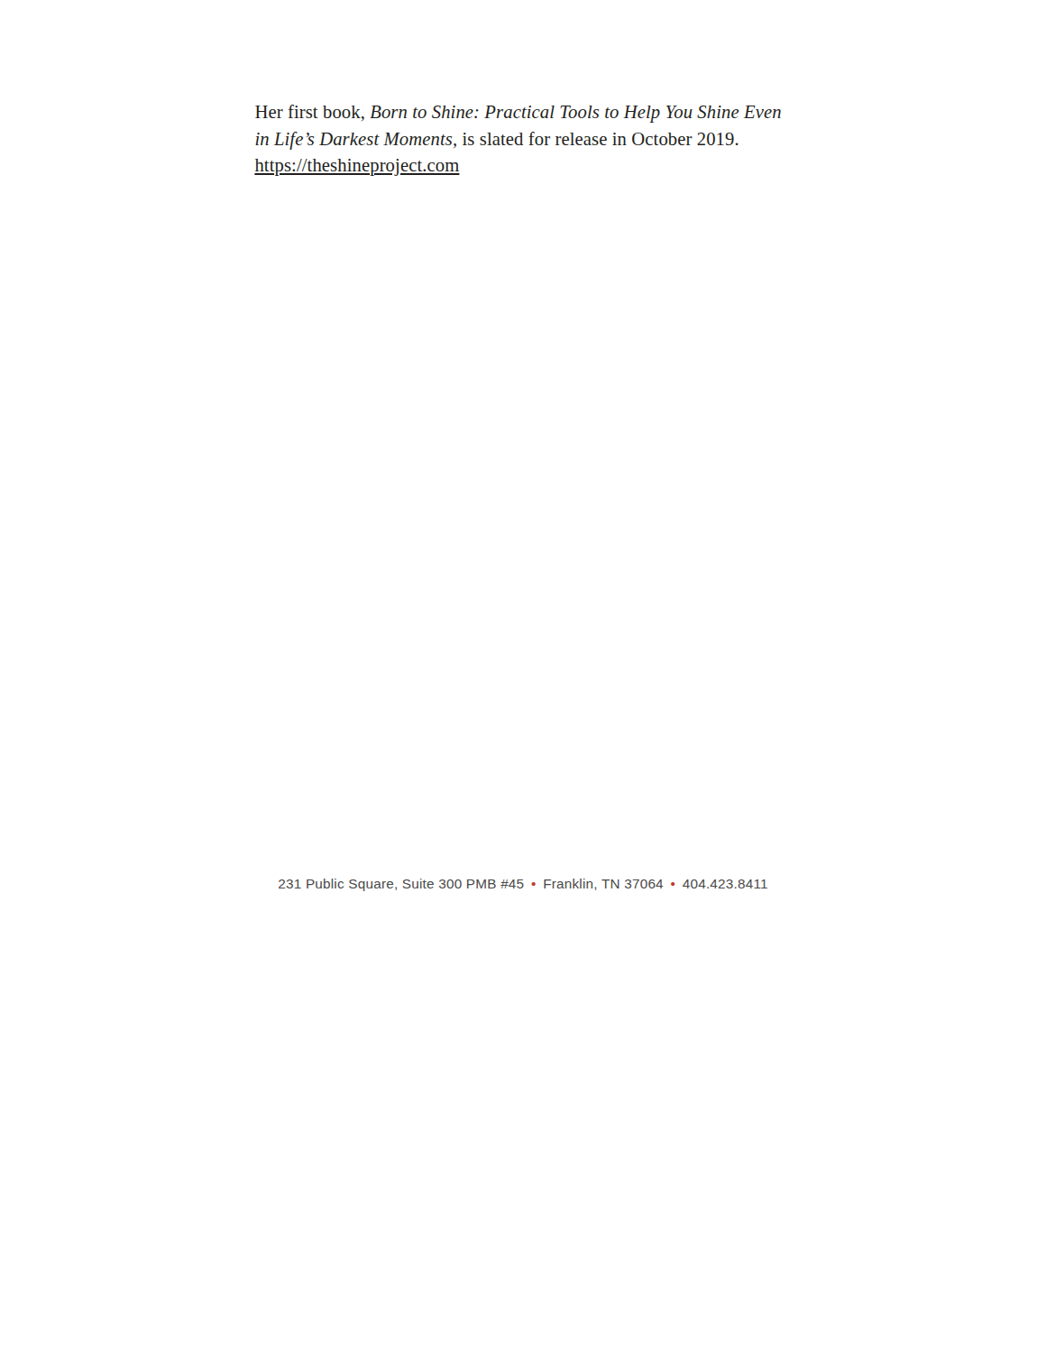Her first book, Born to Shine: Practical Tools to Help You Shine Even in Life’s Darkest Moments, is slated for release in October 2019.
https://theshineproject.com
231 Public Square, Suite 300 PMB #45 • Franklin, TN 37064 • 404.423.8411